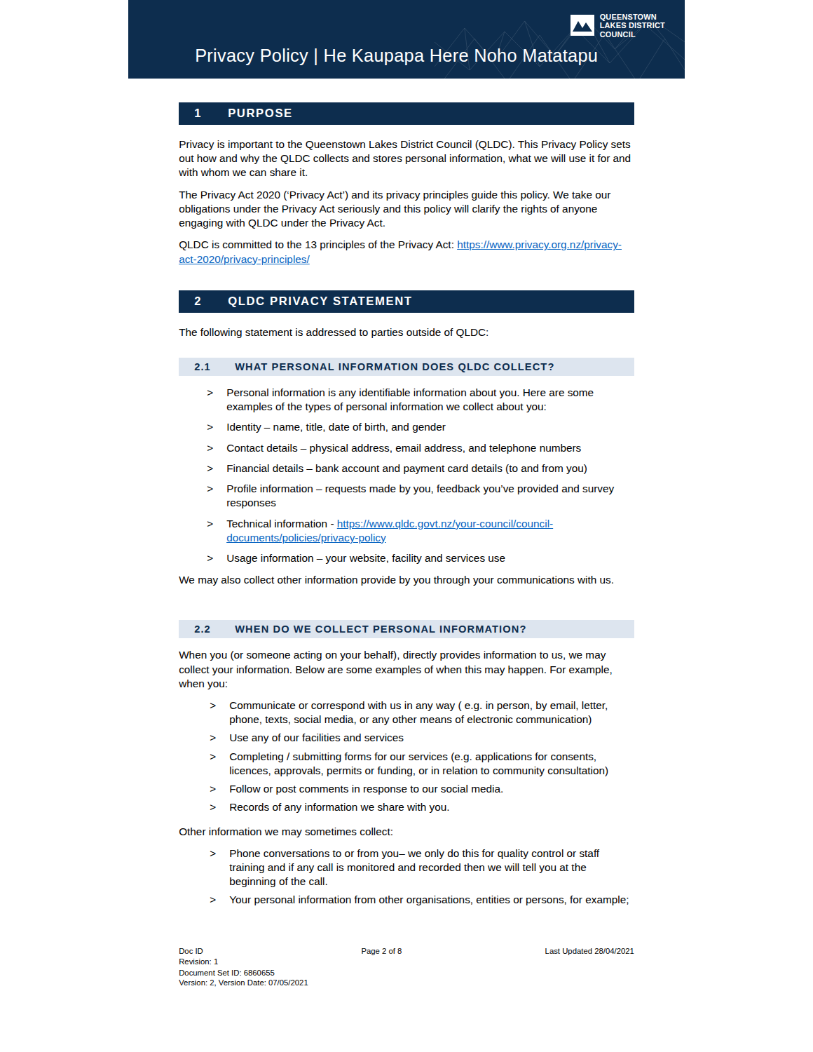Privacy Policy | He Kaupapa Here Noho Matatapu
Queenstown
Lakes District
Council
1 PURPOSE
Privacy is important to the Queenstown Lakes District Council (QLDC). This Privacy Policy sets out how and why the QLDC collects and stores personal information, what we will use it for and with whom we can share it.
The Privacy Act 2020 (‘Privacy Act’) and its privacy principles guide this policy. We take our obligations under the Privacy Act seriously and this policy will clarify the rights of anyone engaging with QLDC under the Privacy Act.
QLDC is committed to the 13 principles of the Privacy Act: https://www.privacy.org.nz/privacy-act-2020/privacy-principles/
2 QLDC PRIVACY STATEMENT
The following statement is addressed to parties outside of QLDC:
2.1 WHAT PERSONAL INFORMATION DOES QLDC COLLECT?
Personal information is any identifiable information about you. Here are some examples of the types of personal information we collect about you:
Identity – name, title, date of birth, and gender
Contact details – physical address, email address, and telephone numbers
Financial details – bank account and payment card details (to and from you)
Profile information – requests made by you, feedback you’ve provided and survey responses
Technical information - https://www.qldc.govt.nz/your-council/council-documents/policies/privacy-policy
Usage information – your website, facility and services use
We may also collect other information provide by you through your communications with us.
2.2 WHEN DO WE COLLECT PERSONAL INFORMATION?
When you (or someone acting on your behalf), directly provides information to us, we may collect your information. Below are some examples of when this may happen. For example, when you:
Communicate or correspond with us in any way ( e.g. in person, by email, letter, phone, texts, social media, or any other means of electronic communication)
Use any of our facilities and services
Completing / submitting forms for our services (e.g. applications for consents, licences, approvals, permits or funding, or in relation to community consultation)
Follow or post comments in response to our social media.
Records of any information we share with you.
Other information we may sometimes collect:
Phone conversations to or from you– we only do this for quality control or staff training and if any call is monitored and recorded then we will tell you at the beginning of the call.
Your personal information from other organisations, entities or persons, for example;
Doc ID
Revision: 1
Page 2 of 8
Last Updated 28/04/2021
Document Set ID: 6860655
Version: 2, Version Date: 07/05/2021